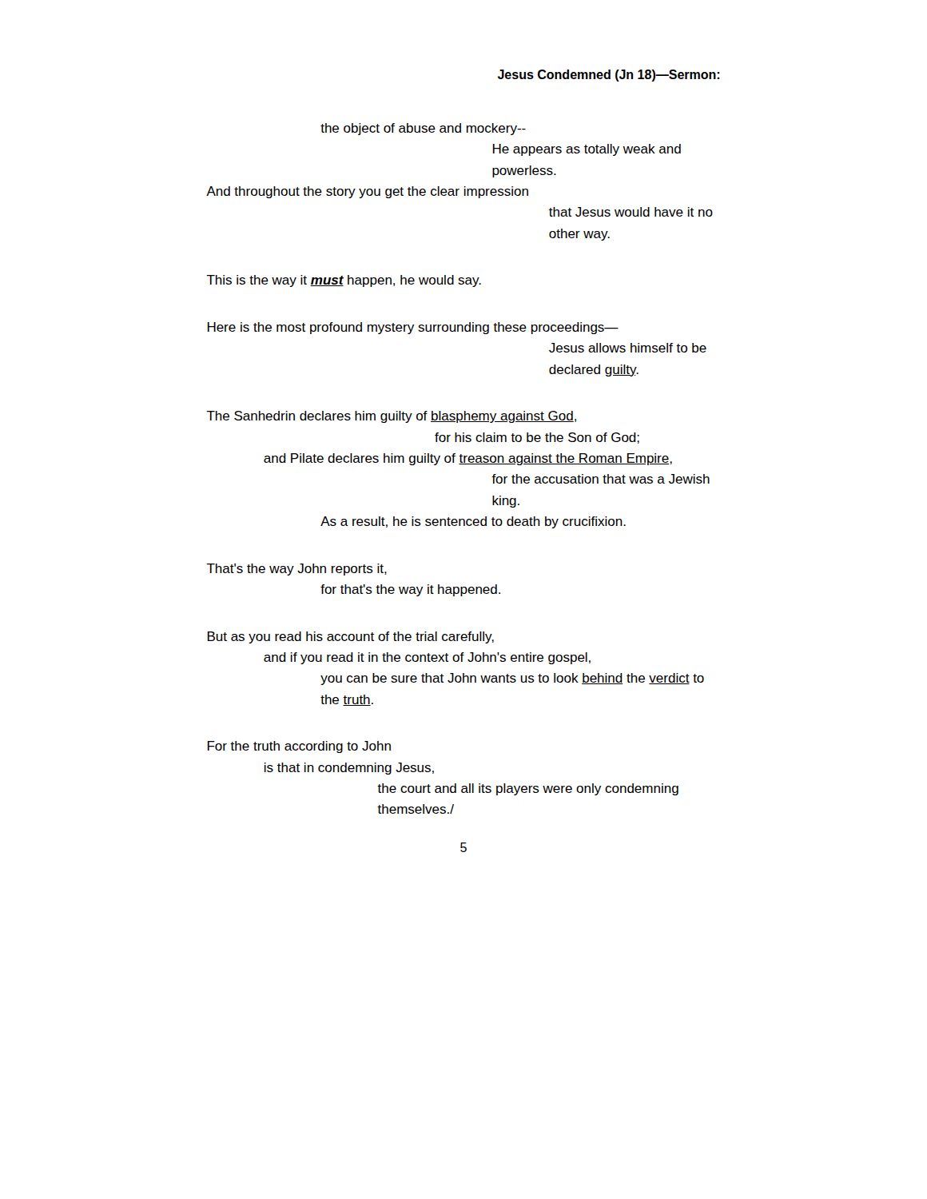Jesus Condemned (Jn 18)—Sermon:
the object of abuse and mockery-- He appears as totally weak and powerless. And throughout the story you get the clear impression that Jesus would have it no other way.
This is the way it must happen, he would say.
Here is the most profound mystery surrounding these proceedings— Jesus allows himself to be declared guilty.
The Sanhedrin declares him guilty of blasphemy against God, for his claim to be the Son of God; and Pilate declares him guilty of treason against the Roman Empire, for the accusation that was a Jewish king. As a result, he is sentenced to death by crucifixion.
That's the way John reports it, for that's the way it happened.
But as you read his account of the trial carefully, and if you read it in the context of John's entire gospel, you can be sure that John wants us to look behind the verdict to the truth.
For the truth according to John is that in condemning Jesus, the court and all its players were only condemning themselves./
5